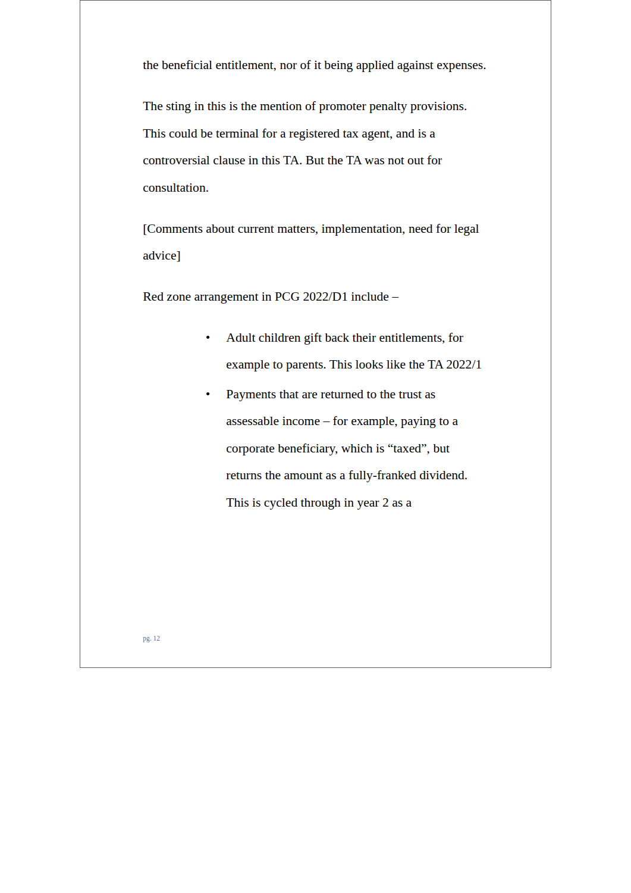the beneficial entitlement, nor of it being applied against expenses.
The sting in this is the mention of promoter penalty provisions. This could be terminal for a registered tax agent, and is a controversial clause in this TA. But the TA was not out for consultation.
[Comments about current matters, implementation, need for legal advice]
Red zone arrangement in PCG 2022/D1 include –
Adult children gift back their entitlements, for example to parents. This looks like the TA 2022/1
Payments that are returned to the trust as assessable income – for example, paying to a corporate beneficiary, which is “taxed”, but returns the amount as a fully-franked dividend. This is cycled through in year 2 as a
pg. 12